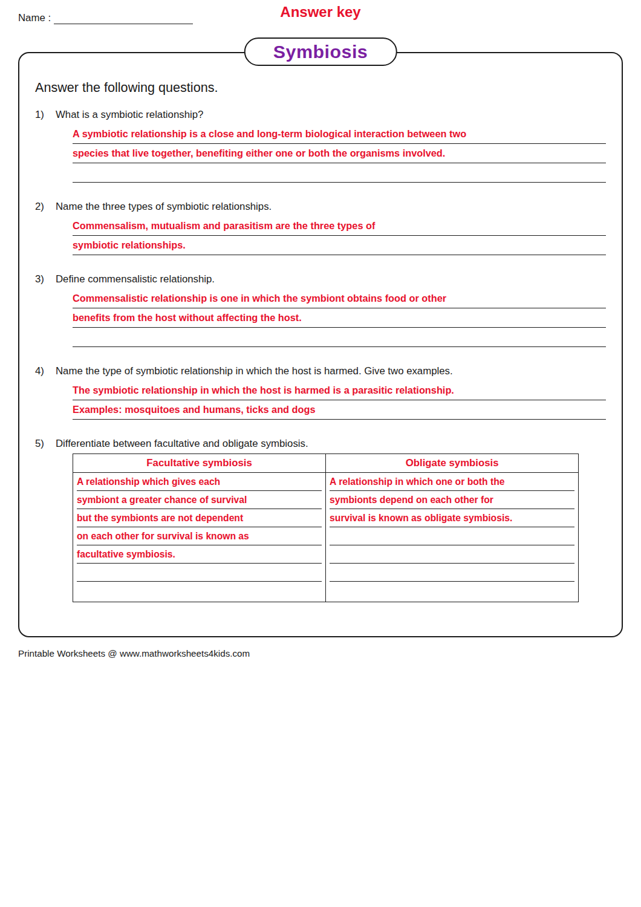Name :
Answer key
Symbiosis
Answer the following questions.
What is a symbiotic relationship?
A symbiotic relationship is a close and long-term biological interaction between two
species that live together, benefiting either one or both the organisms involved.
Name the three types of symbiotic relationships.
Commensalism, mutualism and parasitism are the three types of
symbiotic relationships.
Define commensalistic relationship.
Commensalistic relationship is one in which the symbiont obtains food or other
benefits from the host without affecting the host.
Name the type of symbiotic relationship in which the host is harmed. Give two examples.
The symbiotic relationship in which the host is harmed is a parasitic relationship.
Examples: mosquitoes and humans, ticks and dogs
Differentiate between facultative and obligate symbiosis.
| Facultative symbiosis | Obligate symbiosis |
| --- | --- |
| A relationship which gives each symbiont a greater chance of survival but the symbionts are not dependent on each other for survival is known as facultative symbiosis. | A relationship in which one or both the symbionts depend on each other for survival is known as obligate symbiosis. |
Printable Worksheets @ www.mathworksheets4kids.com